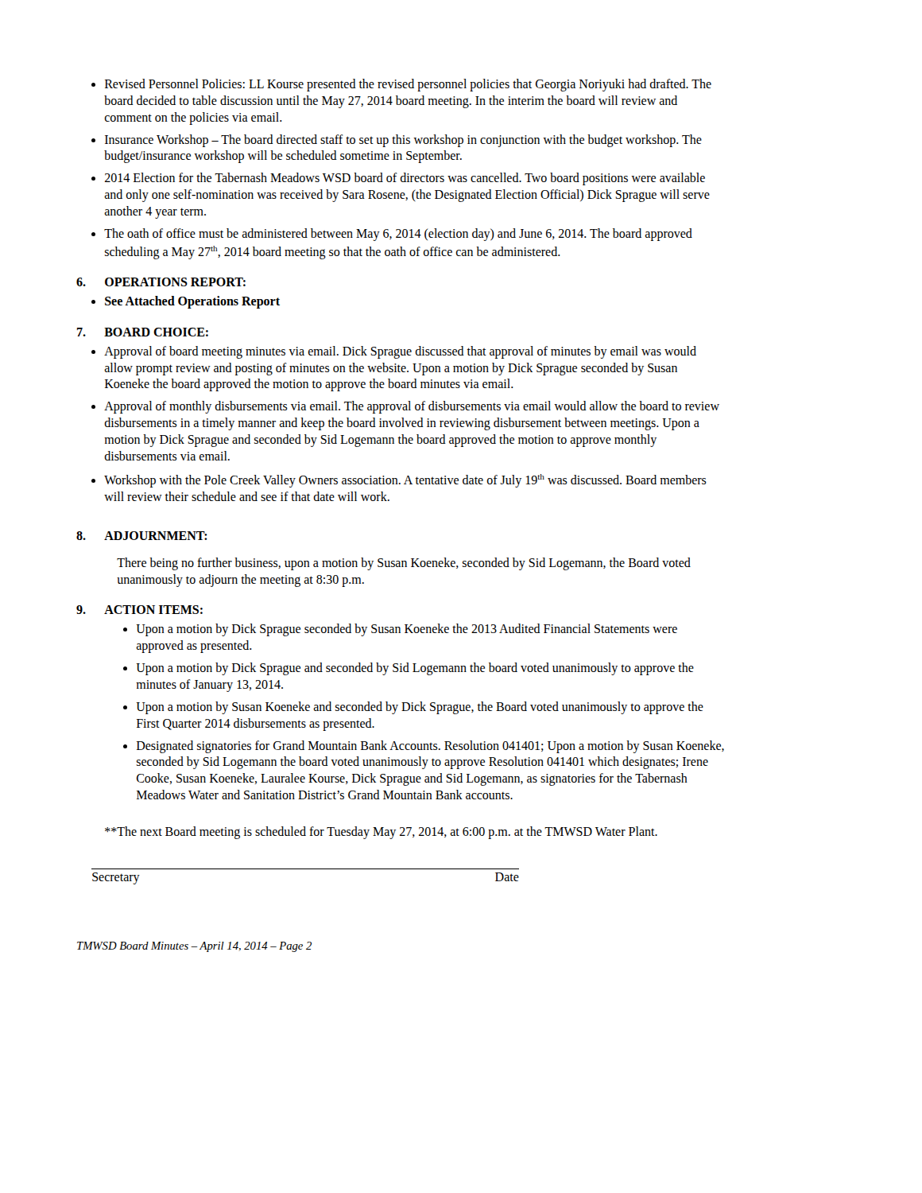Revised Personnel Policies: LL Kourse presented the revised personnel policies that Georgia Noriyuki had drafted. The board decided to table discussion until the May 27, 2014 board meeting. In the interim the board will review and comment on the policies via email.
Insurance Workshop – The board directed staff to set up this workshop in conjunction with the budget workshop. The budget/insurance workshop will be scheduled sometime in September.
2014 Election for the Tabernash Meadows WSD board of directors was cancelled. Two board positions were available and only one self-nomination was received by Sara Rosene, (the Designated Election Official) Dick Sprague will serve another 4 year term.
The oath of office must be administered between May 6, 2014 (election day) and June 6, 2014. The board approved scheduling a May 27th, 2014 board meeting so that the oath of office can be administered.
6. OPERATIONS REPORT:
See Attached Operations Report
7. BOARD CHOICE:
Approval of board meeting minutes via email. Dick Sprague discussed that approval of minutes by email was would allow prompt review and posting of minutes on the website. Upon a motion by Dick Sprague seconded by Susan Koeneke the board approved the motion to approve the board minutes via email.
Approval of monthly disbursements via email. The approval of disbursements via email would allow the board to review disbursements in a timely manner and keep the board involved in reviewing disbursement between meetings. Upon a motion by Dick Sprague and seconded by Sid Logemann the board approved the motion to approve monthly disbursements via email.
Workshop with the Pole Creek Valley Owners association. A tentative date of July 19th was discussed. Board members will review their schedule and see if that date will work.
8. ADJOURNMENT:
There being no further business, upon a motion by Susan Koeneke, seconded by Sid Logemann, the Board voted unanimously to adjourn the meeting at 8:30 p.m.
9. ACTION ITEMS:
Upon a motion by Dick Sprague seconded by Susan Koeneke the 2013 Audited Financial Statements were approved as presented.
Upon a motion by Dick Sprague and seconded by Sid Logemann the board voted unanimously to approve the minutes of January 13, 2014.
Upon a motion by Susan Koeneke and seconded by Dick Sprague, the Board voted unanimously to approve the First Quarter 2014 disbursements as presented.
Designated signatories for Grand Mountain Bank Accounts. Resolution 041401; Upon a motion by Susan Koeneke, seconded by Sid Logemann the board voted unanimously to approve Resolution 041401 which designates; Irene Cooke, Susan Koeneke, Lauralee Kourse, Dick Sprague and Sid Logemann, as signatories for the Tabernash Meadows Water and Sanitation District’s Grand Mountain Bank accounts.
**The next Board meeting is scheduled for Tuesday May 27, 2014, at 6:00 p.m. at the TMWSD Water Plant.
Secretary Date
TMWSD Board Minutes – April 14, 2014 – Page 2